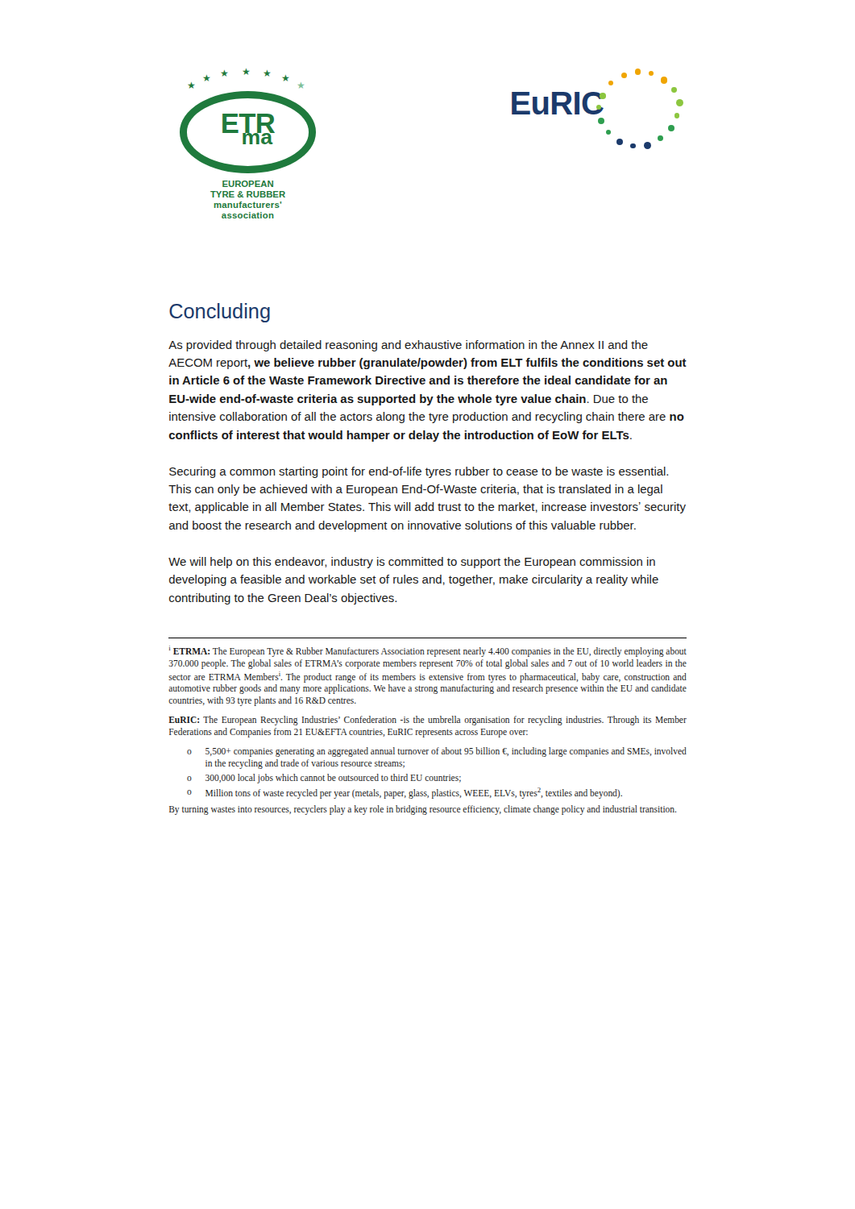★ ★ ★ ★ ★ ★ ★
ETRma
EUROPEAN
TYRE & RUBBER
manufacturers'
association
Eu RIC
Concluding
As provided through detailed reasoning and exhaustive information in the Annex II and the AECOM report, we believe rubber (granulate/powder) from ELT fulfils the conditions set out in Article 6 of the Waste Framework Directive and is therefore the ideal candidate for an EU-wide end-of-waste criteria as supported by the whole tyre value chain. Due to the intensive collaboration of all the actors along the tyre production and recycling chain there are no conflicts of interest that would hamper or delay the introduction of EoW for ELTs.
Securing a common starting point for end-of-life tyres rubber to cease to be waste is essential. This can only be achieved with a European End-Of-Waste criteria, that is translated in a legal text, applicable in all Member States. This will add trust to the market, increase investorsʼ security and boost the research and development on innovative solutions of this valuable rubber.
We will help on this endeavor, industry is committed to support the European commission in developing a feasible and workable set of rules and, together, make circularity a reality while contributing to the Green Deal’s objectives.
i ETRMA: The European Tyre & Rubber Manufacturers Association represent nearly 4.400 companies in the EU, directly employing about 370.000 people. The global sales of ETRMA’s corporate members represent 70% of total global sales and 7 out of 10 world leaders in the sector are ETRMA Membersi. The product range of its members is extensive from tyres to pharmaceutical, baby care, construction and automotive rubber goods and many more applications. We have a strong manufacturing and research presence within the EU and candidate countries, with 93 tyre plants and 16 R&D centres.
EuRIC: The European Recycling Industries’ Confederation -is the umbrella organisation for recycling industries. Through its Member Federations and Companies from 21 EU&EFTA countries, EuRIC represents across Europe over:
5,500+ companies generating an aggregated annual turnover of about 95 billion €, including large companies and SMEs, involved in the recycling and trade of various resource streams;
300,000 local jobs which cannot be outsourced to third EU countries;
Million tons of waste recycled per year (metals, paper, glass, plastics, WEEE, ELVs, tyres2, textiles and beyond).
By turning wastes into resources, recyclers play a key role in bridging resource efficiency, climate change policy and industrial transition.